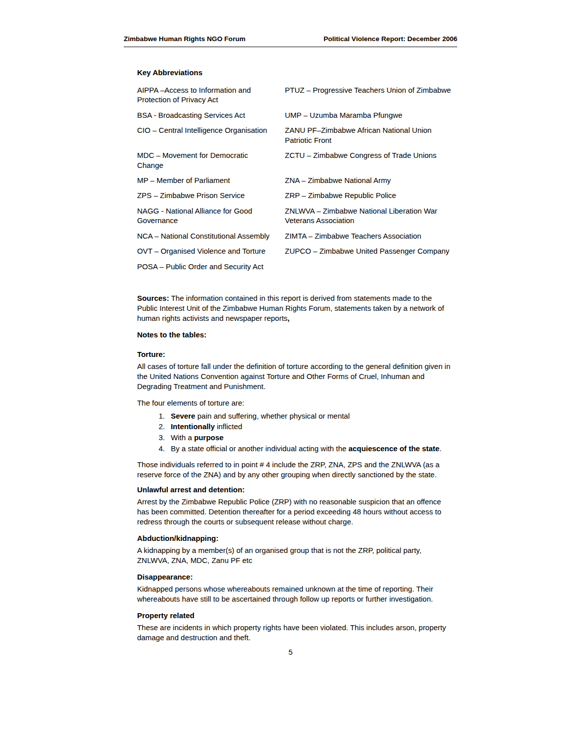Zimbabwe Human Rights NGO Forum
Political Violence Report: December 2006
Key Abbreviations
| AIPPA –Access to Information and Protection of Privacy Act | PTUZ – Progressive Teachers Union of Zimbabwe |
| BSA - Broadcasting Services Act | UMP – Uzumba Maramba Pfungwe |
| CIO – Central Intelligence Organisation | ZANU PF–Zimbabwe African National Union Patriotic Front |
| MDC – Movement for Democratic Change | ZCTU – Zimbabwe Congress of Trade Unions |
| MP – Member of Parliament | ZNA – Zimbabwe National Army |
| ZPS – Zimbabwe Prison Service | ZRP – Zimbabwe Republic Police |
| NAGG - National Alliance for Good Governance | ZNLWVA – Zimbabwe National Liberation War Veterans Association |
| NCA – National Constitutional Assembly | ZIMTA – Zimbabwe Teachers Association |
| OVT – Organised Violence and Torture | ZUPCO – Zimbabwe United Passenger Company |
| POSA – Public Order and Security Act | |
Sources: The information contained in this report is derived from statements made to the Public Interest Unit of the Zimbabwe Human Rights Forum, statements taken by a network of human rights activists and newspaper reports,
Notes to the tables:
Torture:
All cases of torture fall under the definition of torture according to the general definition given in the United Nations Convention against Torture and Other Forms of Cruel, Inhuman and Degrading Treatment and Punishment.
The four elements of torture are:
Severe pain and suffering, whether physical or mental
Intentionally inflicted
With a purpose
By a state official or another individual acting with the acquiescence of the state.
Those individuals referred to in point # 4 include the ZRP, ZNA, ZPS and the ZNLWVA (as a reserve force of the ZNA) and by any other grouping when directly sanctioned by the state.
Unlawful arrest and detention:
Arrest by the Zimbabwe Republic Police (ZRP) with no reasonable suspicion that an offence has been committed. Detention thereafter for a period exceeding 48 hours without access to redress through the courts or subsequent release without charge.
Abduction/kidnapping:
A kidnapping by a member(s) of an organised group that is not the ZRP, political party, ZNLWVA, ZNA, MDC, Zanu PF etc
Disappearance:
Kidnapped persons whose whereabouts remained unknown at the time of reporting. Their whereabouts have still to be ascertained through follow up reports or further investigation.
Property related
These are incidents in which property rights have been violated. This includes arson, property damage and destruction and theft.
5